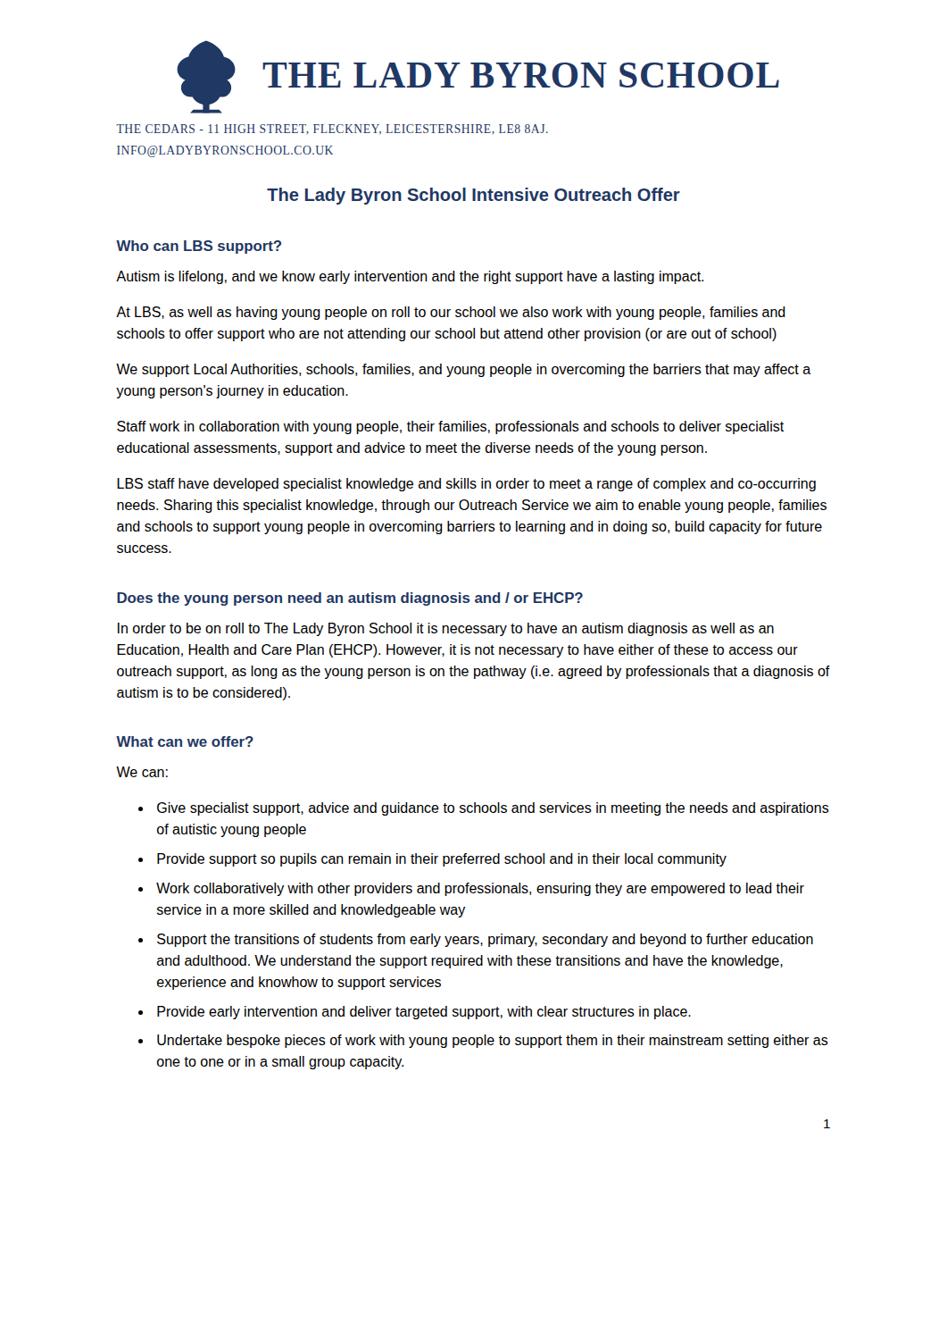THE LADY BYRON SCHOOL
THE CEDARS - 11 HIGH STREET, FLECKNEY, LEICESTERSHIRE, LE8 8AJ.
INFO@LADYBYRONSCHOOL.CO.UK
The Lady Byron School Intensive Outreach Offer
Who can LBS support?
Autism is lifelong, and we know early intervention and the right support have a lasting impact.
At LBS, as well as having young people on roll to our school we also work with young people, families and schools to offer support who are not attending our school but attend other provision (or are out of school)
We support Local Authorities, schools, families, and young people in overcoming the barriers that may affect a young person's journey in education.
Staff work in collaboration with young people, their families, professionals and schools to deliver specialist educational assessments, support and advice to meet the diverse needs of the young person.
LBS staff have developed specialist knowledge and skills in order to meet a range of complex and co-occurring needs. Sharing this specialist knowledge, through our Outreach Service we aim to enable young people, families and schools to support young people in overcoming barriers to learning and in doing so, build capacity for future success.
Does the young person need an autism diagnosis and / or EHCP?
In order to be on roll to The Lady Byron School it is necessary to have an autism diagnosis as well as an Education, Health and Care Plan (EHCP). However, it is not necessary to have either of these to access our outreach support, as long as the young person is on the pathway (i.e. agreed by professionals that a diagnosis of autism is to be considered).
What can we offer?
We can:
Give specialist support, advice and guidance to schools and services in meeting the needs and aspirations of autistic young people
Provide support so pupils can remain in their preferred school and in their local community
Work collaboratively with other providers and professionals, ensuring they are empowered to lead their service in a more skilled and knowledgeable way
Support the transitions of students from early years, primary, secondary and beyond to further education and adulthood. We understand the support required with these transitions and have the knowledge, experience and knowhow to support services
Provide early intervention and deliver targeted support, with clear structures in place.
Undertake bespoke pieces of work with young people to support them in their mainstream setting either as one to one or in a small group capacity.
1